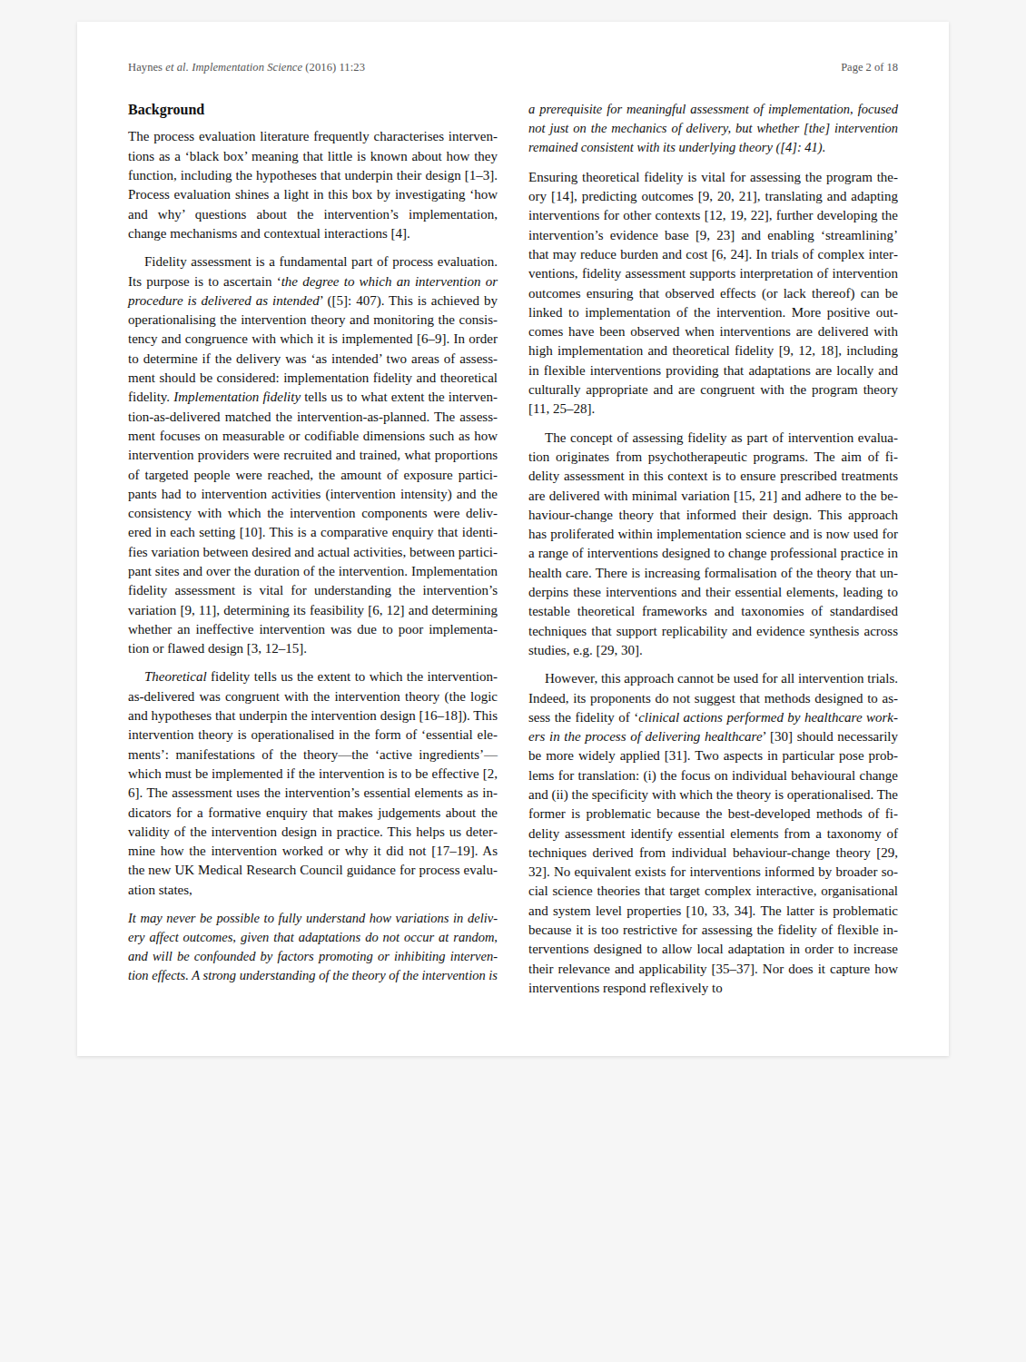Haynes et al. Implementation Science (2016) 11:23
Page 2 of 18
Background
The process evaluation literature frequently characterises interventions as a ‘black box’ meaning that little is known about how they function, including the hypotheses that underpin their design [1–3]. Process evaluation shines a light in this box by investigating ‘how and why’ questions about the intervention’s implementation, change mechanisms and contextual interactions [4].
Fidelity assessment is a fundamental part of process evaluation. Its purpose is to ascertain ‘the degree to which an intervention or procedure is delivered as intended’ ([5]: 407). This is achieved by operationalising the intervention theory and monitoring the consistency and congruence with which it is implemented [6–9]. In order to determine if the delivery was ‘as intended’ two areas of assessment should be considered: implementation fidelity and theoretical fidelity. Implementation fidelity tells us to what extent the intervention-as-delivered matched the intervention-as-planned. The assessment focuses on measurable or codifiable dimensions such as how intervention providers were recruited and trained, what proportions of targeted people were reached, the amount of exposure participants had to intervention activities (intervention intensity) and the consistency with which the intervention components were delivered in each setting [10]. This is a comparative enquiry that identifies variation between desired and actual activities, between participant sites and over the duration of the intervention. Implementation fidelity assessment is vital for understanding the intervention’s variation [9, 11], determining its feasibility [6, 12] and determining whether an ineffective intervention was due to poor implementation or flawed design [3, 12–15].
Theoretical fidelity tells us the extent to which the intervention-as-delivered was congruent with the intervention theory (the logic and hypotheses that underpin the intervention design [16–18]). This intervention theory is operationalised in the form of ‘essential elements’: manifestations of the theory—the ‘active ingredients’—which must be implemented if the intervention is to be effective [2, 6]. The assessment uses the intervention’s essential elements as indicators for a formative enquiry that makes judgements about the validity of the intervention design in practice. This helps us determine how the intervention worked or why it did not [17–19]. As the new UK Medical Research Council guidance for process evaluation states,
It may never be possible to fully understand how variations in delivery affect outcomes, given that adaptations do not occur at random, and will be confounded by factors promoting or inhibiting intervention effects. A strong understanding of the theory of the intervention is a prerequisite for meaningful assessment of implementation, focused not just on the mechanics of delivery, but whether [the] intervention remained consistent with its underlying theory ([4]: 41).
Ensuring theoretical fidelity is vital for assessing the program theory [14], predicting outcomes [9, 20, 21], translating and adapting interventions for other contexts [12, 19, 22], further developing the intervention’s evidence base [9, 23] and enabling ‘streamlining’ that may reduce burden and cost [6, 24]. In trials of complex interventions, fidelity assessment supports interpretation of intervention outcomes ensuring that observed effects (or lack thereof) can be linked to implementation of the intervention. More positive outcomes have been observed when interventions are delivered with high implementation and theoretical fidelity [9, 12, 18], including in flexible interventions providing that adaptations are locally and culturally appropriate and are congruent with the program theory [11, 25–28].
The concept of assessing fidelity as part of intervention evaluation originates from psychotherapeutic programs. The aim of fidelity assessment in this context is to ensure prescribed treatments are delivered with minimal variation [15, 21] and adhere to the behaviour-change theory that informed their design. This approach has proliferated within implementation science and is now used for a range of interventions designed to change professional practice in health care. There is increasing formalisation of the theory that underpins these interventions and their essential elements, leading to testable theoretical frameworks and taxonomies of standardised techniques that support replicability and evidence synthesis across studies, e.g. [29, 30].
However, this approach cannot be used for all intervention trials. Indeed, its proponents do not suggest that methods designed to assess the fidelity of ‘clinical actions performed by healthcare workers in the process of delivering healthcare’ [30] should necessarily be more widely applied [31]. Two aspects in particular pose problems for translation: (i) the focus on individual behavioural change and (ii) the specificity with which the theory is operationalised. The former is problematic because the best-developed methods of fidelity assessment identify essential elements from a taxonomy of techniques derived from individual behaviour-change theory [29, 32]. No equivalent exists for interventions informed by broader social science theories that target complex interactive, organisational and system level properties [10, 33, 34]. The latter is problematic because it is too restrictive for assessing the fidelity of flexible interventions designed to allow local adaptation in order to increase their relevance and applicability [35–37]. Nor does it capture how interventions respond reflexively to